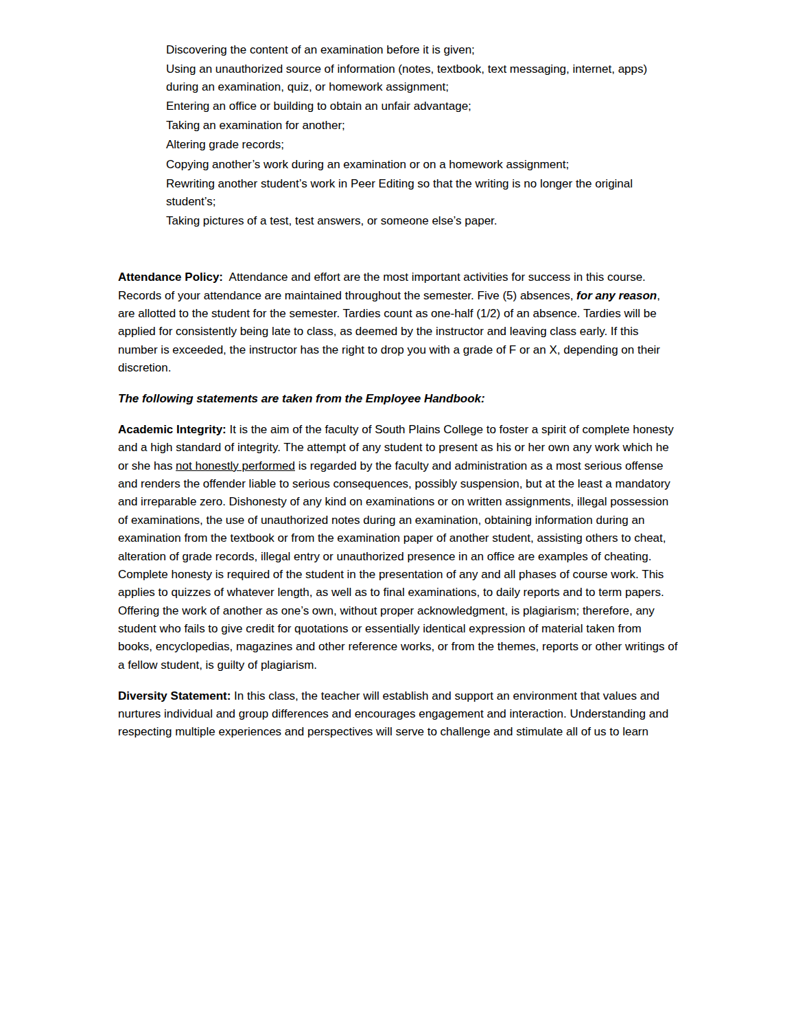Discovering the content of an examination before it is given;
Using an unauthorized source of information (notes, textbook, text messaging, internet, apps) during an examination, quiz, or homework assignment;
Entering an office or building to obtain an unfair advantage;
Taking an examination for another;
Altering grade records;
Copying another’s work during an examination or on a homework assignment;
Rewriting another student’s work in Peer Editing so that the writing is no longer the original student’s;
Taking pictures of a test, test answers, or someone else’s paper.
Attendance Policy: Attendance and effort are the most important activities for success in this course. Records of your attendance are maintained throughout the semester. Five (5) absences, for any reason, are allotted to the student for the semester. Tardies count as one-half (1/2) of an absence. Tardies will be applied for consistently being late to class, as deemed by the instructor and leaving class early. If this number is exceeded, the instructor has the right to drop you with a grade of F or an X, depending on their discretion.
The following statements are taken from the Employee Handbook:
Academic Integrity: It is the aim of the faculty of South Plains College to foster a spirit of complete honesty and a high standard of integrity. The attempt of any student to present as his or her own any work which he or she has not honestly performed is regarded by the faculty and administration as a most serious offense and renders the offender liable to serious consequences, possibly suspension, but at the least a mandatory and irreparable zero. Dishonesty of any kind on examinations or on written assignments, illegal possession of examinations, the use of unauthorized notes during an examination, obtaining information during an examination from the textbook or from the examination paper of another student, assisting others to cheat, alteration of grade records, illegal entry or unauthorized presence in an office are examples of cheating. Complete honesty is required of the student in the presentation of any and all phases of course work. This applies to quizzes of whatever length, as well as to final examinations, to daily reports and to term papers. Offering the work of another as one’s own, without proper acknowledgment, is plagiarism; therefore, any student who fails to give credit for quotations or essentially identical expression of material taken from books, encyclopedias, magazines and other reference works, or from the themes, reports or other writings of a fellow student, is guilty of plagiarism.
Diversity Statement: In this class, the teacher will establish and support an environment that values and nurtures individual and group differences and encourages engagement and interaction. Understanding and respecting multiple experiences and perspectives will serve to challenge and stimulate all of us to learn